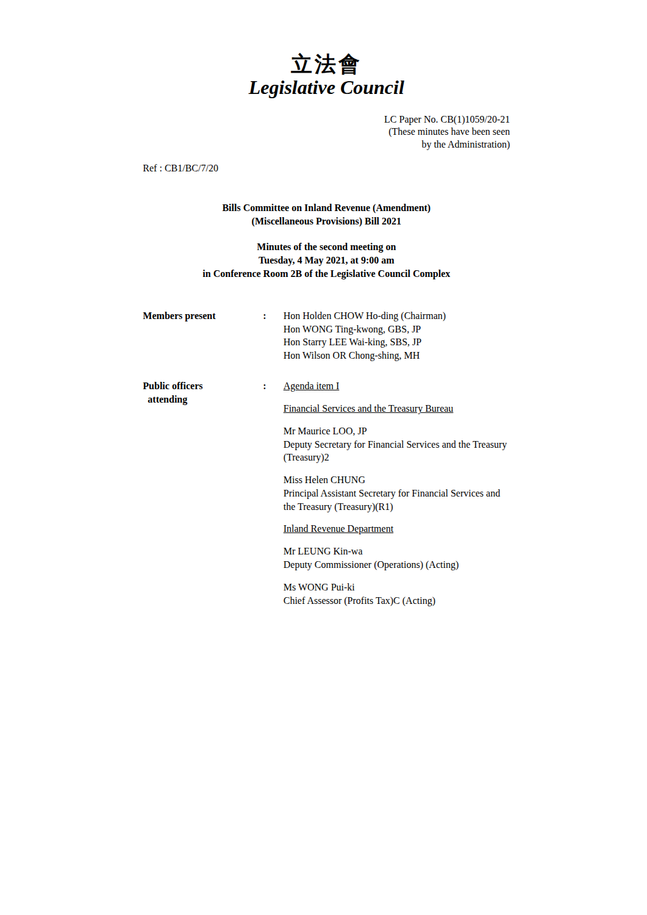立法會
Legislative Council
LC Paper No. CB(1)1059/20-21 (These minutes have been seen by the Administration)
Ref : CB1/BC/7/20
Bills Committee on Inland Revenue (Amendment)
(Miscellaneous Provisions) Bill 2021
Minutes of the second meeting on
Tuesday, 4 May 2021, at 9:00 am
in Conference Room 2B of the Legislative Council Complex
| Members present | : | Hon Holden CHOW Ho-ding (Chairman) Hon WONG Ting-kwong, GBS, JP Hon Starry LEE Wai-king, SBS, JP Hon Wilson OR Chong-shing, MH |
| Public officers attending | : | Agenda item I Financial Services and the Treasury Bureau Mr Maurice LOO, JP Deputy Secretary for Financial Services and the Treasury (Treasury)2 Miss Helen CHUNG Principal Assistant Secretary for Financial Services and the Treasury (Treasury)(R1) Inland Revenue Department Mr LEUNG Kin-wa Deputy Commissioner (Operations) (Acting) Ms WONG Pui-ki Chief Assessor (Profits Tax)C (Acting) |